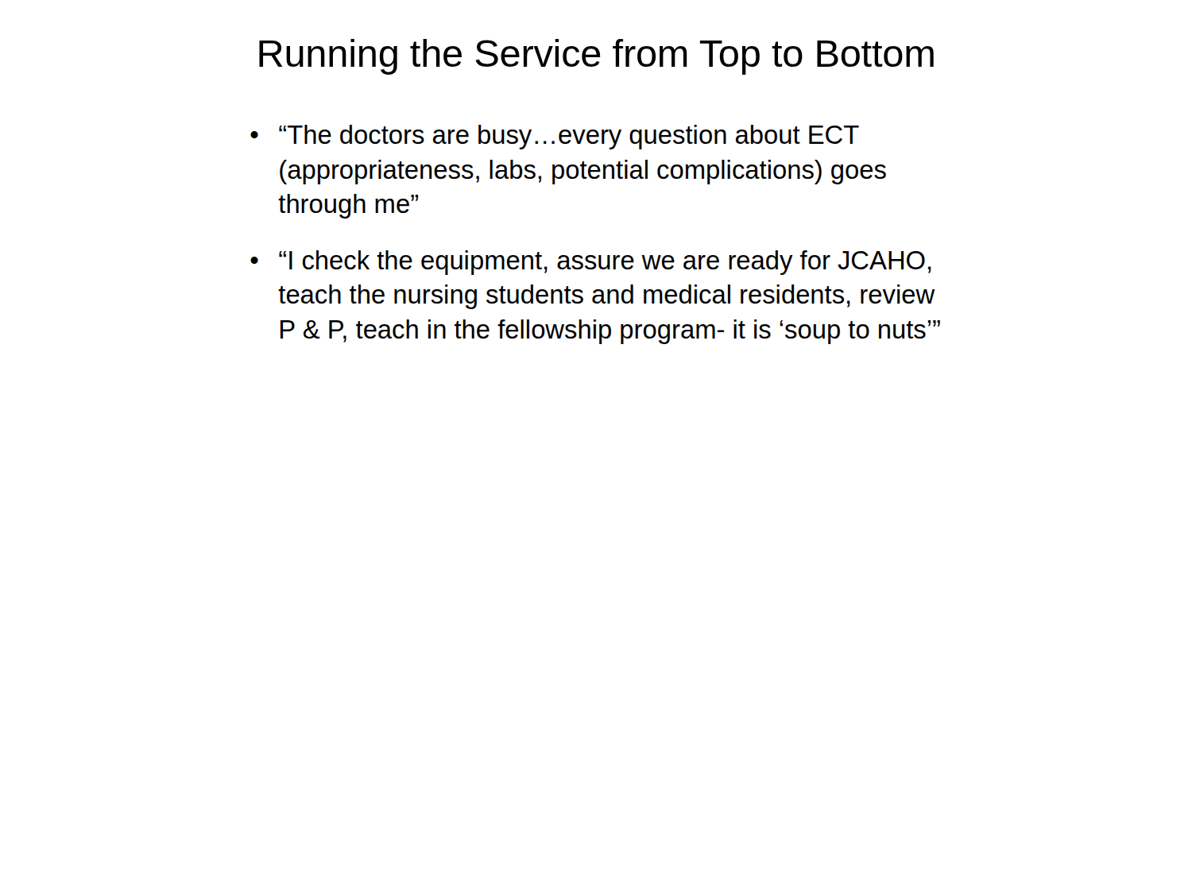Running the Service from Top to Bottom
“The doctors are busy…every question about ECT (appropriateness, labs, potential complications) goes through me”
“I check the equipment, assure we are ready for JCAHO, teach the nursing students and medical residents, review P & P, teach in the fellowship program- it is ‘soup to nuts’”